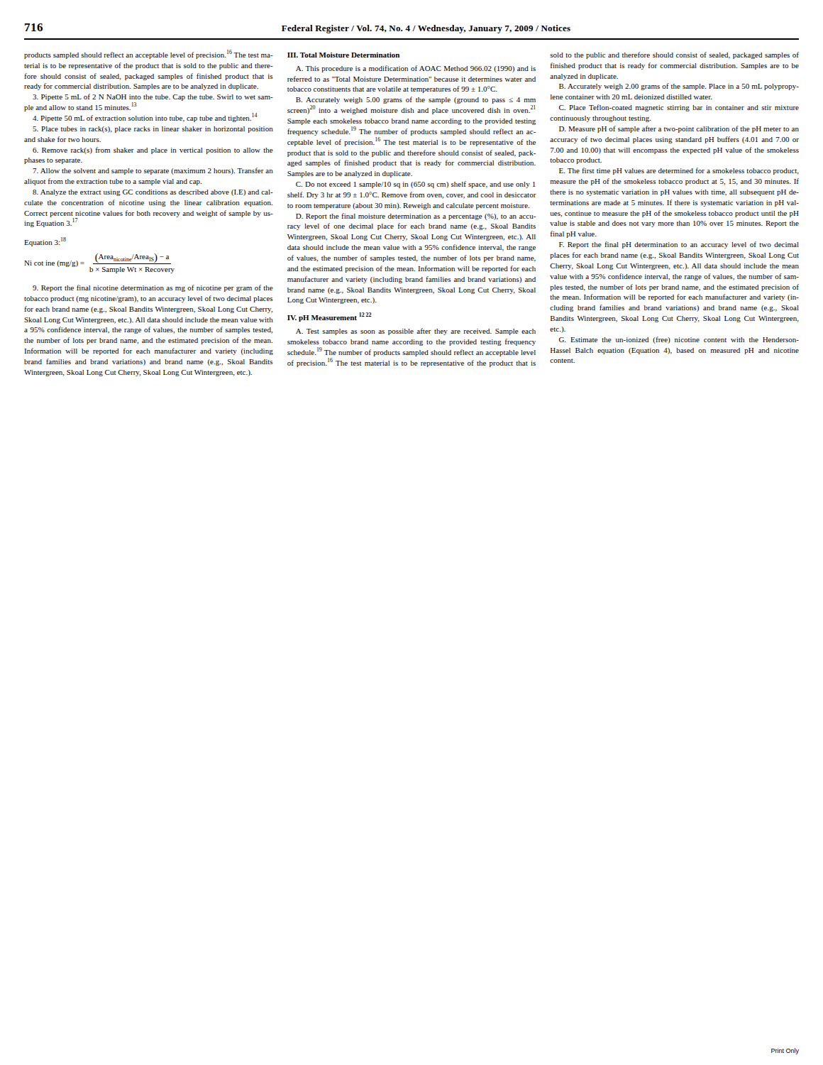716
Federal Register / Vol. 74, No. 4 / Wednesday, January 7, 2009 / Notices
products sampled should reflect an acceptable level of precision.16 The test material is to be representative of the product that is sold to the public and therefore should consist of sealed, packaged samples of finished product that is ready for commercial distribution. Samples are to be analyzed in duplicate.
3. Pipette 5 mL of 2 N NaOH into the tube. Cap the tube. Swirl to wet sample and allow to stand 15 minutes.13
4. Pipette 50 mL of extraction solution into tube, cap tube and tighten.14
5. Place tubes in rack(s), place racks in linear shaker in horizontal position and shake for two hours.
6. Remove rack(s) from shaker and place in vertical position to allow the phases to separate.
7. Allow the solvent and sample to separate (maximum 2 hours). Transfer an aliquot from the extraction tube to a sample vial and cap.
8. Analyze the extract using GC conditions as described above (I.E) and calculate the concentration of nicotine using the linear calibration equation. Correct percent nicotine values for both recovery and weight of sample by using Equation 3.17
Equation 3:18
Ni cot ine (mg/g) = (Areanicotine/AreaIS) − a b × Sample Wt × Recovery
9. Report the final nicotine determination as mg of nicotine per gram of the tobacco product (mg nicotine/gram), to an accuracy level of two decimal places for each brand name (e.g., Skoal Bandits Wintergreen, Skoal Long Cut Cherry, Skoal Long Cut Wintergreen, etc.). All data should include the mean value with a 95% confidence interval, the range of values, the number of samples tested, the number of lots per brand name, and the estimated precision of the mean. Information will be reported for each manufacturer and variety (including brand families and brand variations) and brand name (e.g., Skoal Bandits Wintergreen, Skoal Long Cut Cherry, Skoal Long Cut Wintergreen, etc.).
III. Total Moisture Determination
A. This procedure is a modification of AOAC Method 966.02 (1990) and is referred to as ''Total Moisture Determination'' because it determines water and tobacco constituents that are volatile at temperatures of 99 ± 1.0°C.
B. Accurately weigh 5.00 grams of the sample (ground to pass ≤ 4 mm screen)20 into a weighed moisture dish and place uncovered dish in oven.21 Sample each smokeless tobacco brand name according to the provided testing frequency schedule.19 The number of products sampled should reflect an acceptable level of precision.16 The test material is to be representative of the product that is sold to the public and therefore should consist of sealed, packaged samples of finished product that is ready for commercial distribution. Samples are to be analyzed in duplicate.
C. Do not exceed 1 sample/10 sq in (650 sq cm) shelf space, and use only 1 shelf. Dry 3 hr at 99 ± 1.0°C. Remove from oven, cover, and cool in desiccator to room temperature (about 30 min). Reweigh and calculate percent moisture.
D. Report the final moisture determination as a percentage (%), to an accuracy level of one decimal place for each brand name (e.g., Skoal Bandits Wintergreen, Skoal Long Cut Cherry, Skoal Long Cut Wintergreen, etc.). All data should include the mean value with a 95% confidence interval, the range of values, the number of samples tested, the number of lots per brand name, and the estimated precision of the mean. Information will be reported for each manufacturer and variety (including brand families and brand variations) and brand name (e.g., Skoal Bandits Wintergreen, Skoal Long Cut Cherry, Skoal Long Cut Wintergreen, etc.).
IV. pH Measurement 12 22
A. Test samples as soon as possible after they are received. Sample each smokeless tobacco brand name according to the provided testing frequency schedule.19 The number of products sampled should reflect an acceptable level of precision.16 The test material is to be representative of the product that is sold to the public and therefore should consist of sealed, packaged samples of finished product that is ready for commercial distribution. Samples are to be analyzed in duplicate.
B. Accurately weigh 2.00 grams of the sample. Place in a 50 mL polypropylene container with 20 mL deionized distilled water.
C. Place Teflon-coated magnetic stirring bar in container and stir mixture continuously throughout testing.
D. Measure pH of sample after a two-point calibration of the pH meter to an accuracy of two decimal places using standard pH buffers (4.01 and 7.00 or 7.00 and 10.00) that will encompass the expected pH value of the smokeless tobacco product.
E. The first time pH values are determined for a smokeless tobacco product, measure the pH of the smokeless tobacco product at 5, 15, and 30 minutes. If there is no systematic variation in pH values with time, all subsequent pH determinations are made at 5 minutes. If there is systematic variation in pH values, continue to measure the pH of the smokeless tobacco product until the pH value is stable and does not vary more than 10% over 15 minutes. Report the final pH value.
F. Report the final pH determination to an accuracy level of two decimal places for each brand name (e.g., Skoal Bandits Wintergreen, Skoal Long Cut Cherry, Skoal Long Cut Wintergreen, etc.). All data should include the mean value with a 95% confidence interval, the range of values, the number of samples tested, the number of lots per brand name, and the estimated precision of the mean. Information will be reported for each manufacturer and variety (including brand families and brand variations) and brand name (e.g., Skoal Bandits Wintergreen, Skoal Long Cut Cherry, Skoal Long Cut Wintergreen, etc.).
G. Estimate the un-ionized (free) nicotine content with the Henderson-Hassel Balch equation (Equation 4), based on measured pH and nicotine content.
Print Only